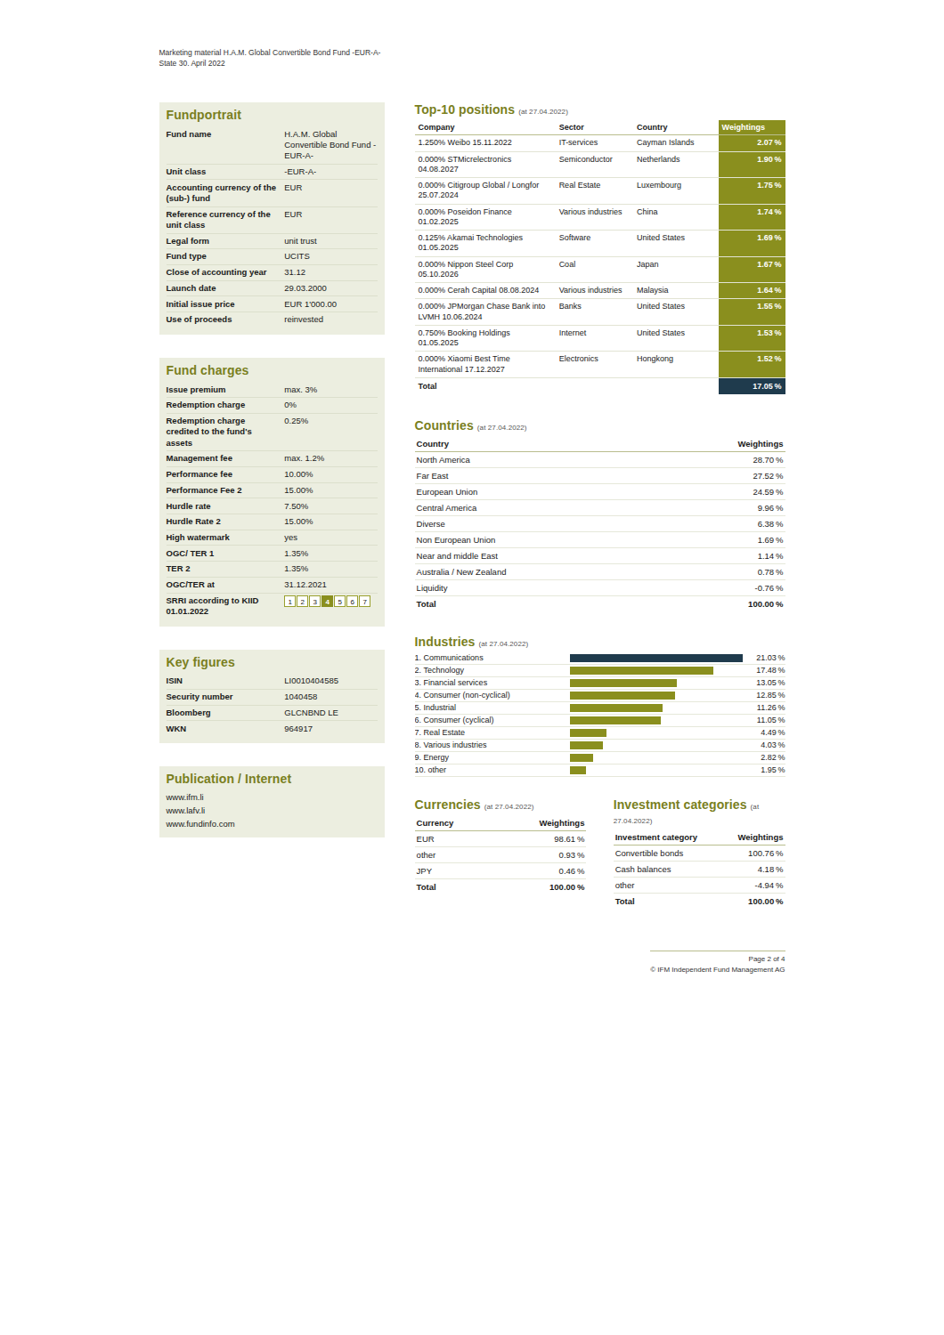Marketing material H.A.M. Global Convertible Bond Fund -EUR-A-
State 30. April 2022
Fundportrait
| Fund name | H.A.M. Global Convertible Bond Fund -EUR-A- |
| Unit class | -EUR-A- |
| Accounting currency of the (sub-) fund | EUR |
| Reference currency of the unit class | EUR |
| Legal form | unit trust |
| Fund type | UCITS |
| Close of accounting year | 31.12 |
| Launch date | 29.03.2000 |
| Initial issue price | EUR 1'000.00 |
| Use of proceeds | reinvested |
Fund charges
| Issue premium | max. 3% |
| Redemption charge | 0% |
| Redemption charge credited to the fund's assets | 0.25% |
| Management fee | max. 1.2% |
| Performance fee | 10.00% |
| Performance Fee 2 | 15.00% |
| Hurdle rate | 7.50% |
| Hurdle Rate 2 | 15.00% |
| High watermark | yes |
| OGC/ TER 1 | 1.35% |
| TER 2 | 1.35% |
| OGC/TER at | 31.12.2021 |
| SRRI according to KIID 01.01.2022 | 1 2 3 4 5 6 7 |
Key figures
| ISIN | LI0010404585 |
| Security number | 1040458 |
| Bloomberg | GLCNBND LE |
| WKN | 964917 |
Publication / Internet
www.ifm.li www.lafv.li www.fundinfo.com
Top-10 positions (at 27.04.2022)
| Company | Sector | Country | Weightings |
| --- | --- | --- | --- |
| 1.250% Weibo 15.11.2022 | IT-services | Cayman Islands | 2.07 % |
| 0.000% STMicrelectronics 04.08.2027 | Semiconductor | Netherlands | 1.90 % |
| 0.000% Citigroup Global / Longfor 25.07.2024 | Real Estate | Luxembourg | 1.75 % |
| 0.000% Poseidon Finance 01.02.2025 | Various industries | China | 1.74 % |
| 0.125% Akamai Technologies 01.05.2025 | Software | United States | 1.69 % |
| 0.000% Nippon Steel Corp 05.10.2026 | Coal | Japan | 1.67 % |
| 0.000% Cerah Capital 08.08.2024 | Various industries | Malaysia | 1.64 % |
| 0.000% JPMorgan Chase Bank into LVMH 10.06.2024 | Banks | United States | 1.55 % |
| 0.750% Booking Holdings 01.05.2025 | Internet | United States | 1.53 % |
| 0.000% Xiaomi Best Time International 17.12.2027 | Electronics | Hongkong | 1.52 % |
| Total | | | 17.05 % |
Countries (at 27.04.2022)
| Country | Weightings |
| --- | --- |
| North America | 28.70 % |
| Far East | 27.52 % |
| European Union | 24.59 % |
| Central America | 9.96 % |
| Diverse | 6.38 % |
| Non European Union | 1.69 % |
| Near and middle East | 1.14 % |
| Australia / New Zealand | 0.78 % |
| Liquidity | -0.76 % |
| Total | 100.00 % |
Industries (at 27.04.2022)
1. Communications
21.03 %
2. Technology
17.48 %
3. Financial services
13.05 %
4. Consumer (non-cyclical)
12.85 %
5. Industrial
11.26 %
6. Consumer (cyclical)
11.05 %
7. Real Estate
4.49 %
8. Various industries
4.03 %
9. Energy
2.82 %
10. other
1.95 %
Currencies (at 27.04.2022)
| Currency | Weightings |
| --- | --- |
| EUR | 98.61 % |
| other | 0.93 % |
| JPY | 0.46 % |
| Total | 100.00 % |
Investment categories (at 27.04.2022)
| Investment category | Weightings |
| --- | --- |
| Convertible bonds | 100.76 % |
| Cash balances | 4.18 % |
| other | -4.94 % |
| Total | 100.00 % |
Page 2 of 4
© IFM Independent Fund Management AG